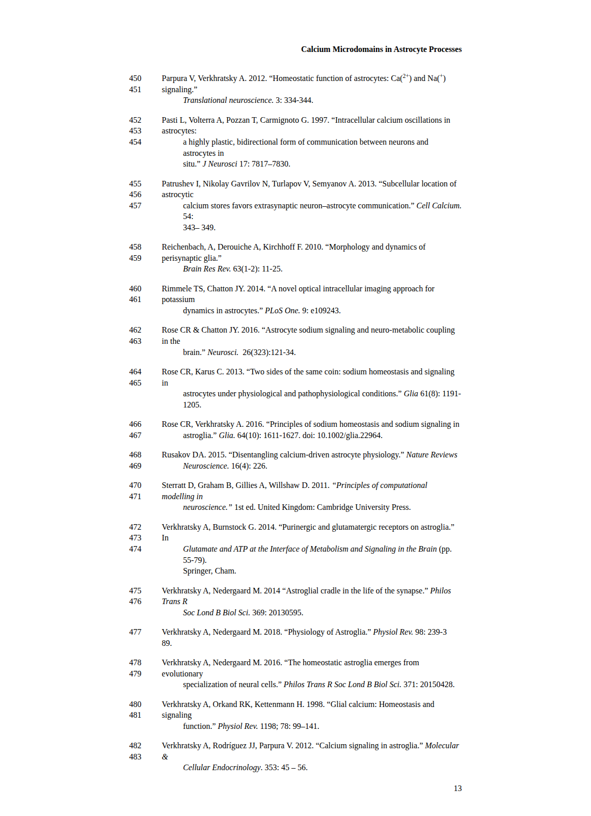Calcium Microdomains in Astrocyte Processes
450 451
Parpura V, Verkhratsky A. 2012. “Homeostatic function of astrocytes: Ca(2+) and Na(+) signaling.”
Translational neuroscience. 3: 334-344.
452 453 454
Pasti L, Volterra A, Pozzan T, Carmignoto G. 1997. “Intracellular calcium oscillations in astrocytes:
a highly plastic, bidirectional form of communication between neurons and astrocytes in
situ.” J Neurosci 17: 7817–7830.
455 456 457
Patrushev I, Nikolay Gavrilov N, Turlapov V, Semyanov A. 2013. “Subcellular location of astrocytic
calcium stores favors extrasynaptic neuron–astrocyte communication.” Cell Calcium. 54:
343– 349.
458 459
Reichenbach, A, Derouiche A, Kirchhoff F. 2010. “Morphology and dynamics of perisynaptic glia.”
Brain Res Rev. 63(1-2): 11-25.
460 461
Rimmele TS, Chatton JY. 2014. “A novel optical intracellular imaging approach for potassium
dynamics in astrocytes.” PLoS One. 9: e109243.
462 463
Rose CR & Chatton JY. 2016. “Astrocyte sodium signaling and neuro-metabolic coupling in the
brain.” Neurosci. 26(323):121-34.
464 465
Rose CR, Karus C. 2013. “Two sides of the same coin: sodium homeostasis and signaling in
astrocytes under physiological and pathophysiological conditions.” Glia 61(8): 1191-1205.
466 467
Rose CR, Verkhratsky A. 2016. “Principles of sodium homeostasis and sodium signaling in
astroglia.” Glia. 64(10): 1611-1627. doi: 10.1002/glia.22964.
468 469
Rusakov DA. 2015. “Disentangling calcium-driven astrocyte physiology.” Nature Reviews
Neuroscience. 16(4): 226.
470 471
Sterratt D, Graham B, Gillies A, Willshaw D. 2011. “Principles of computational modelling in
neuroscience.” 1st ed. United Kingdom: Cambridge University Press.
472 473 474
Verkhratsky A, Burnstock G. 2014. “Purinergic and glutamatergic receptors on astroglia.” In
Glutamate and ATP at the Interface of Metabolism and Signaling in the Brain (pp. 55-79).
Springer, Cham.
475 476
Verkhratsky A, Nedergaard M. 2014 “Astroglial cradle in the life of the synapse.” Philos Trans R
Soc Lond B Biol Sci. 369: 20130595.
477
Verkhratsky A, Nedergaard M. 2018. “Physiology of Astroglia.” Physiol Rev. 98: 239-3 89.
478 479
Verkhratsky A, Nedergaard M. 2016. “The homeostatic astroglia emerges from evolutionary
specialization of neural cells.” Philos Trans R Soc Lond B Biol Sci. 371: 20150428.
480 481
Verkhratsky A, Orkand RK, Kettenmann H. 1998. “Glial calcium: Homeostasis and signaling
function.” Physiol Rev. 1198; 78: 99–141.
482 483
Verkhratsky A, Rodríguez JJ, Parpura V. 2012. “Calcium signaling in astroglia.” Molecular &
Cellular Endocrinology. 353: 45 – 56.
13